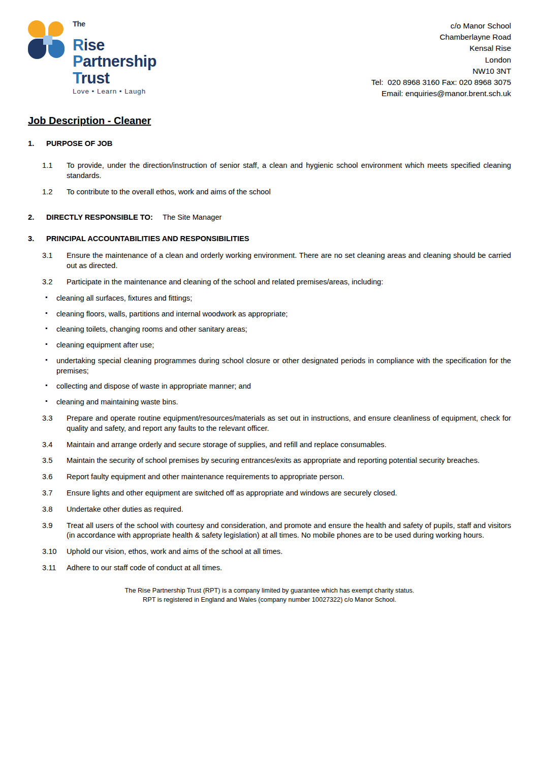The
Rise
Partnership
Trust
Love • Learn • Laugh
c/o Manor School
Chamberlayne Road
Kensal Rise
London
NW10 3NT
Tel: 020 8968 3160 Fax: 020 8968 3075
Email: enquiries@manor.brent.sch.uk
Job Description - Cleaner
1. PURPOSE OF JOB
1.1 To provide, under the direction/instruction of senior staff, a clean and hygienic school environment which meets specified cleaning standards.
1.2 To contribute to the overall ethos, work and aims of the school
2. DIRECTLY RESPONSIBLE TO: The Site Manager
3. PRINCIPAL ACCOUNTABILITIES AND RESPONSIBILITIES
3.1 Ensure the maintenance of a clean and orderly working environment. There are no set cleaning areas and cleaning should be carried out as directed.
3.2 Participate in the maintenance and cleaning of the school and related premises/areas, including:
cleaning all surfaces, fixtures and fittings;
cleaning floors, walls, partitions and internal woodwork as appropriate;
cleaning toilets, changing rooms and other sanitary areas;
cleaning equipment after use;
undertaking special cleaning programmes during school closure or other designated periods in compliance with the specification for the premises;
collecting and dispose of waste in appropriate manner; and
cleaning and maintaining waste bins.
3.3 Prepare and operate routine equipment/resources/materials as set out in instructions, and ensure cleanliness of equipment, check for quality and safety, and report any faults to the relevant officer.
3.4 Maintain and arrange orderly and secure storage of supplies, and refill and replace consumables.
3.5 Maintain the security of school premises by securing entrances/exits as appropriate and reporting potential security breaches.
3.6 Report faulty equipment and other maintenance requirements to appropriate person.
3.7 Ensure lights and other equipment are switched off as appropriate and windows are securely closed.
3.8 Undertake other duties as required.
3.9 Treat all users of the school with courtesy and consideration, and promote and ensure the health and safety of pupils, staff and visitors (in accordance with appropriate health & safety legislation) at all times. No mobile phones are to be used during working hours.
3.10 Uphold our vision, ethos, work and aims of the school at all times.
3.11 Adhere to our staff code of conduct at all times.
The Rise Partnership Trust (RPT) is a company limited by guarantee which has exempt charity status.
RPT is registered in England and Wales (company number 10027322) c/o Manor School.